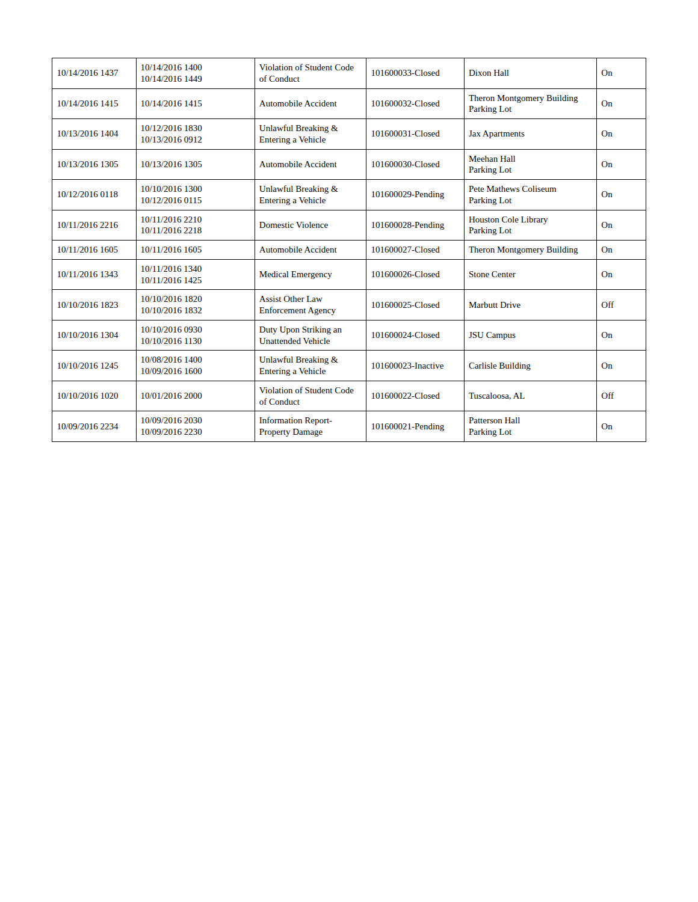| 10/14/2016 1437 | 10/14/2016 1400 10/14/2016 1449 | Violation of Student Code of Conduct | 101600033-Closed | Dixon Hall | On |
| 10/14/2016 1415 | 10/14/2016 1415 | Automobile Accident | 101600032-Closed | Theron Montgomery Building Parking Lot | On |
| 10/13/2016 1404 | 10/12/2016 1830 10/13/2016 0912 | Unlawful Breaking & Entering a Vehicle | 101600031-Closed | Jax Apartments | On |
| 10/13/2016 1305 | 10/13/2016 1305 | Automobile Accident | 101600030-Closed | Meehan Hall Parking Lot | On |
| 10/12/2016 0118 | 10/10/2016 1300 10/12/2016 0115 | Unlawful Breaking & Entering a Vehicle | 101600029-Pending | Pete Mathews Coliseum Parking Lot | On |
| 10/11/2016 2216 | 10/11/2016 2210 10/11/2016 2218 | Domestic Violence | 101600028-Pending | Houston Cole Library Parking Lot | On |
| 10/11/2016 1605 | 10/11/2016 1605 | Automobile Accident | 101600027-Closed | Theron Montgomery Building | On |
| 10/11/2016 1343 | 10/11/2016 1340 10/11/2016 1425 | Medical Emergency | 101600026-Closed | Stone Center | On |
| 10/10/2016 1823 | 10/10/2016 1820 10/10/2016 1832 | Assist Other Law Enforcement Agency | 101600025-Closed | Marbutt Drive | Off |
| 10/10/2016 1304 | 10/10/2016 0930 10/10/2016 1130 | Duty Upon Striking an Unattended Vehicle | 101600024-Closed | JSU Campus | On |
| 10/10/2016 1245 | 10/08/2016 1400 10/09/2016 1600 | Unlawful Breaking & Entering a Vehicle | 101600023-Inactive | Carlisle Building | On |
| 10/10/2016 1020 | 10/01/2016 2000 | Violation of Student Code of Conduct | 101600022-Closed | Tuscaloosa, AL | Off |
| 10/09/2016 2234 | 10/09/2016 2030 10/09/2016 2230 | Information Report- Property Damage | 101600021-Pending | Patterson Hall Parking Lot | On |